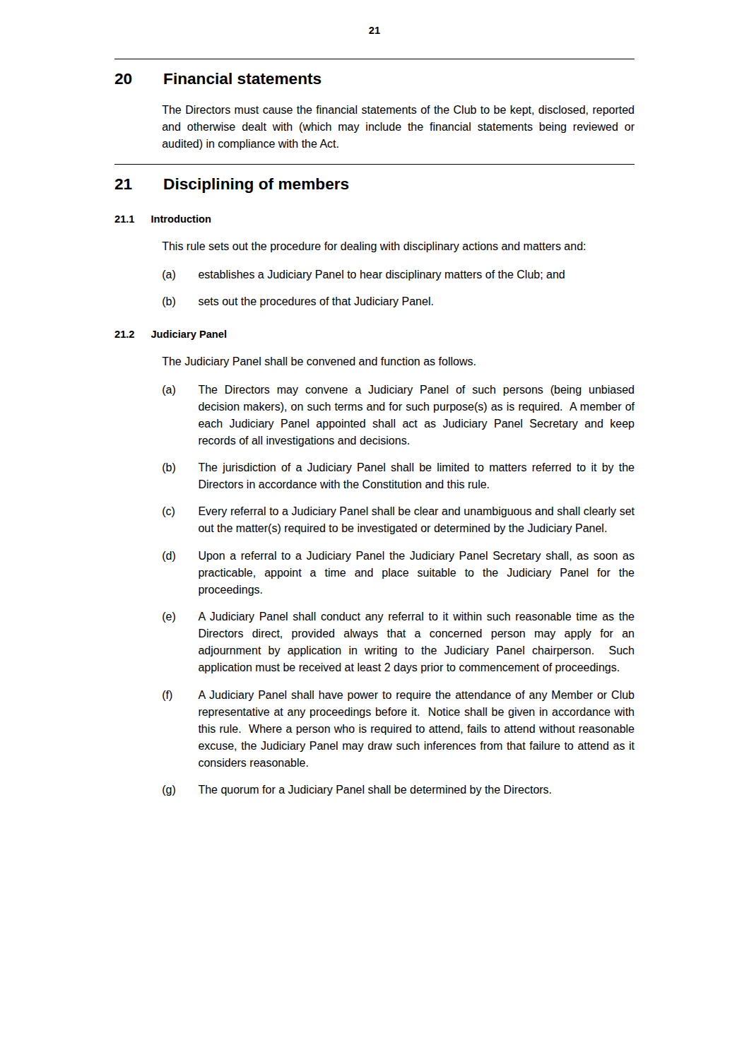21
20
Financial statements
The Directors must cause the financial statements of the Club to be kept, disclosed, reported and otherwise dealt with (which may include the financial statements being reviewed or audited) in compliance with the Act.
21
Disciplining of members
21.1 Introduction
This rule sets out the procedure for dealing with disciplinary actions and matters and:
(a) establishes a Judiciary Panel to hear disciplinary matters of the Club; and
(b) sets out the procedures of that Judiciary Panel.
21.2 Judiciary Panel
The Judiciary Panel shall be convened and function as follows.
(a) The Directors may convene a Judiciary Panel of such persons (being unbiased decision makers), on such terms and for such purpose(s) as is required. A member of each Judiciary Panel appointed shall act as Judiciary Panel Secretary and keep records of all investigations and decisions.
(b) The jurisdiction of a Judiciary Panel shall be limited to matters referred to it by the Directors in accordance with the Constitution and this rule.
(c) Every referral to a Judiciary Panel shall be clear and unambiguous and shall clearly set out the matter(s) required to be investigated or determined by the Judiciary Panel.
(d) Upon a referral to a Judiciary Panel the Judiciary Panel Secretary shall, as soon as practicable, appoint a time and place suitable to the Judiciary Panel for the proceedings.
(e) A Judiciary Panel shall conduct any referral to it within such reasonable time as the Directors direct, provided always that a concerned person may apply for an adjournment by application in writing to the Judiciary Panel chairperson. Such application must be received at least 2 days prior to commencement of proceedings.
(f) A Judiciary Panel shall have power to require the attendance of any Member or Club representative at any proceedings before it. Notice shall be given in accordance with this rule. Where a person who is required to attend, fails to attend without reasonable excuse, the Judiciary Panel may draw such inferences from that failure to attend as it considers reasonable.
(g) The quorum for a Judiciary Panel shall be determined by the Directors.